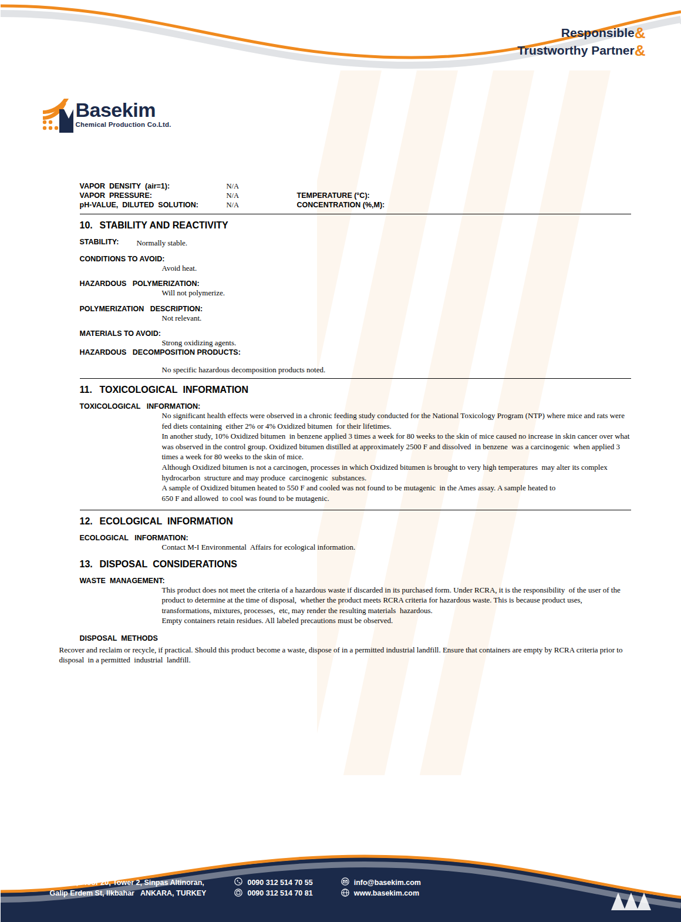Responsible&
Trustworthy Partner&
Basekim
Chemical Production Co.Ltd.
| VAPOR DENSITY (air=1): | N/A | |
| VAPOR PRESSURE: | N/A | TEMPERATURE (°C): |
| pH-VALUE, DILUTED SOLUTION: | N/A | CONCENTRATION (%,M): |
10. STABILITY AND REACTIVITY
STABILITY:
Normally stable.
CONDITIONS TO AVOID:
Avoid heat.
HAZARDOUS POLYMERIZATION:
Will not polymerize.
POLYMERIZATION DESCRIPTION:
Not relevant.
MATERIALS TO AVOID:
Strong oxidizing agents.
HAZARDOUS DECOMPOSITION PRODUCTS:
No specific hazardous decomposition products noted.
11. TOXICOLOGICAL INFORMATION
TOXICOLOGICAL INFORMATION:
No significant health effects were observed in a chronic feeding study conducted for the National Toxicology Program (NTP) where mice and rats were fed diets containing either 2% or 4% Oxidized bitumen for their lifetimes.
In another study, 10% Oxidized bitumen in benzene applied 3 times a week for 80 weeks to the skin of mice caused no increase in skin cancer over what was observed in the control group. Oxidized bitumen distilled at approximately 2500 F and dissolved in benzene was a carcinogenic when applied 3 times a week for 80 weeks to the skin of mice.
Although Oxidized bitumen is not a carcinogen, processes in which Oxidized bitumen is brought to very high temperatures may alter its complex hydrocarbon structure and may produce carcinogenic substances.
A sample of Oxidized bitumen heated to 550 F and cooled was not found to be mutagenic in the Ames assay. A sample heated to
650 F and allowed to cool was found to be mutagenic.
12. ECOLOGICAL INFORMATION
ECOLOGICAL INFORMATION:
Contact M-I Environmental Affairs for ecological information.
13. DISPOSAL CONSIDERATIONS
WASTE MANAGEMENT:
This product does not meet the criteria of a hazardous waste if discarded in its purchased form. Under RCRA, it is the responsibility of the user of the product to determine at the time of disposal, whether the product meets RCRA criteria for hazardous waste. This is because product uses, transformations, mixtures, processes, etc, may render the resulting materials hazardous.
Empty containers retain residues. All labeled precautions must be observed.
DISPOSAL METHODS
Recover and reclaim or recycle, if practical. Should this product become a waste, dispose of in a permitted industrial landfill. Ensure that containers are empty by RCRA criteria prior to disposal in a permitted industrial landfill.
No: 146, Floor 20, Tower 2, Sinpas Altinoran,
Galip Erdem St, Ilkbahar ANKARA, TURKEY
0090 312 514 70 55
0090 312 514 70 81
info@basekim.com
www.basekim.com